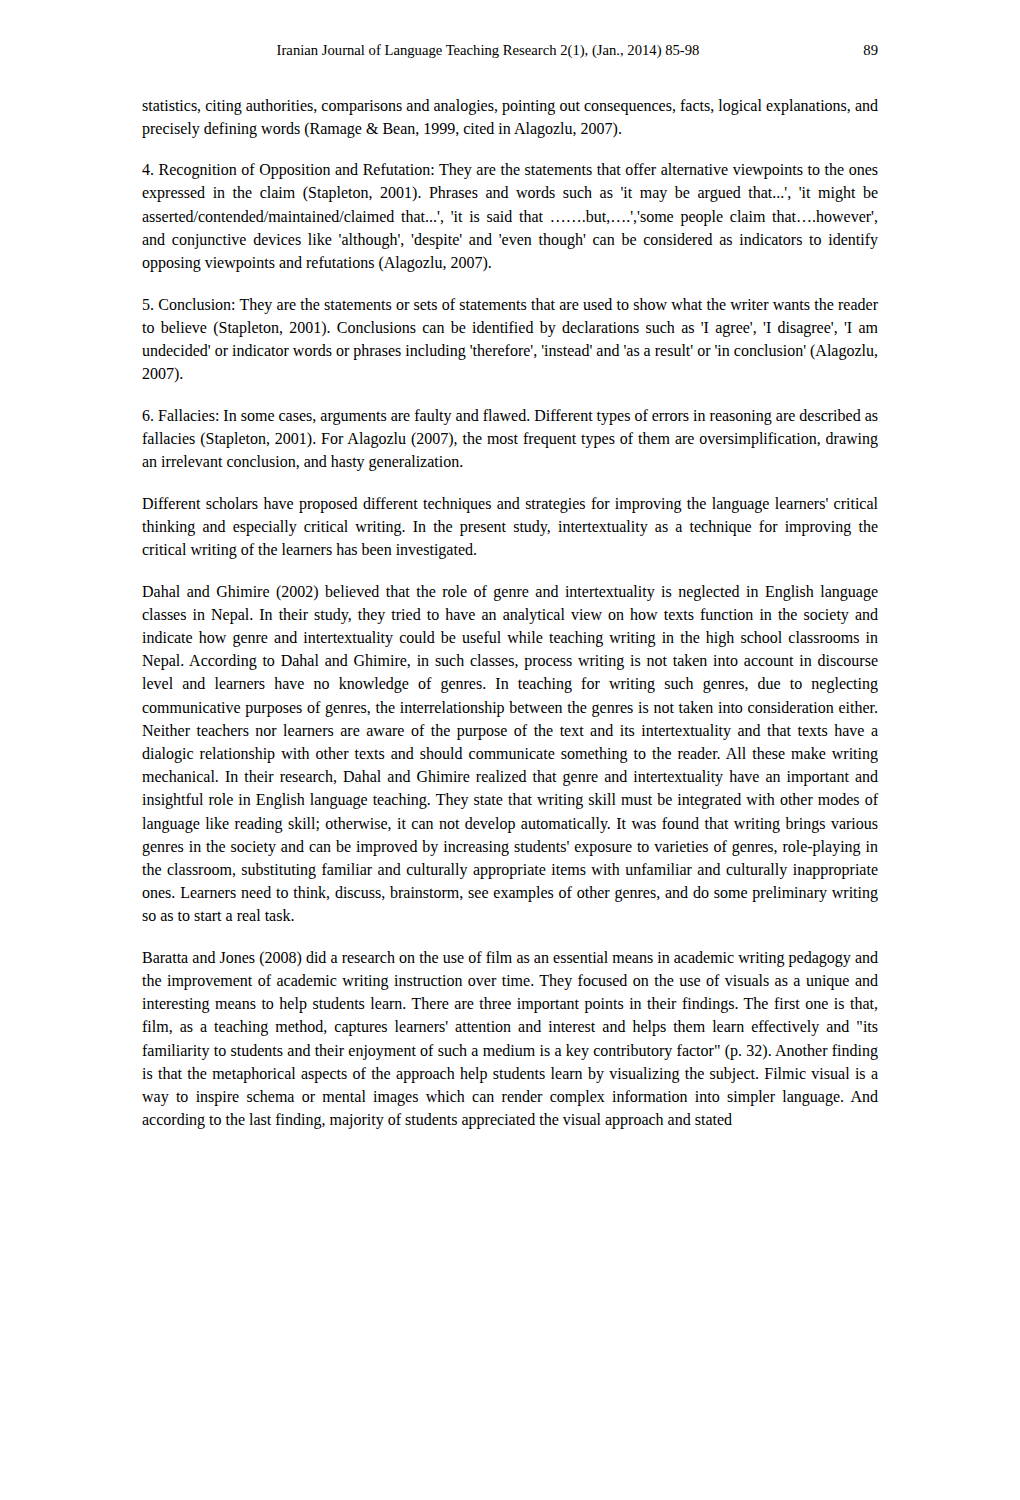Iranian Journal of Language Teaching Research 2(1), (Jan., 2014) 85-98 89
statistics, citing authorities, comparisons and analogies, pointing out consequences, facts, logical explanations, and precisely defining words (Ramage & Bean, 1999, cited in Alagozlu, 2007).
4. Recognition of Opposition and Refutation: They are the statements that offer alternative viewpoints to the ones expressed in the claim (Stapleton, 2001). Phrases and words such as 'it may be argued that...', 'it might be asserted/contended/maintained/claimed that...', 'it is said that …….but,….','some people claim that….however', and conjunctive devices like 'although', 'despite' and 'even though' can be considered as indicators to identify opposing viewpoints and refutations (Alagozlu, 2007).
5. Conclusion: They are the statements or sets of statements that are used to show what the writer wants the reader to believe (Stapleton, 2001). Conclusions can be identified by declarations such as 'I agree', 'I disagree', 'I am undecided' or indicator words or phrases including 'therefore', 'instead' and 'as a result' or 'in conclusion' (Alagozlu, 2007).
6. Fallacies: In some cases, arguments are faulty and flawed. Different types of errors in reasoning are described as fallacies (Stapleton, 2001). For Alagozlu (2007), the most frequent types of them are oversimplification, drawing an irrelevant conclusion, and hasty generalization.
Different scholars have proposed different techniques and strategies for improving the language learners' critical thinking and especially critical writing. In the present study, intertextuality as a technique for improving the critical writing of the learners has been investigated.
Dahal and Ghimire (2002) believed that the role of genre and intertextuality is neglected in English language classes in Nepal. In their study, they tried to have an analytical view on how texts function in the society and indicate how genre and intertextuality could be useful while teaching writing in the high school classrooms in Nepal. According to Dahal and Ghimire, in such classes, process writing is not taken into account in discourse level and learners have no knowledge of genres. In teaching for writing such genres, due to neglecting communicative purposes of genres, the interrelationship between the genres is not taken into consideration either. Neither teachers nor learners are aware of the purpose of the text and its intertextuality and that texts have a dialogic relationship with other texts and should communicate something to the reader. All these make writing mechanical. In their research, Dahal and Ghimire realized that genre and intertextuality have an important and insightful role in English language teaching. They state that writing skill must be integrated with other modes of language like reading skill; otherwise, it can not develop automatically. It was found that writing brings various genres in the society and can be improved by increasing students' exposure to varieties of genres, role-playing in the classroom, substituting familiar and culturally appropriate items with unfamiliar and culturally inappropriate ones. Learners need to think, discuss, brainstorm, see examples of other genres, and do some preliminary writing so as to start a real task.
Baratta and Jones (2008) did a research on the use of film as an essential means in academic writing pedagogy and the improvement of academic writing instruction over time. They focused on the use of visuals as a unique and interesting means to help students learn. There are three important points in their findings. The first one is that, film, as a teaching method, captures learners' attention and interest and helps them learn effectively and "its familiarity to students and their enjoyment of such a medium is a key contributory factor" (p. 32). Another finding is that the metaphorical aspects of the approach help students learn by visualizing the subject. Filmic visual is a way to inspire schema or mental images which can render complex information into simpler language. And according to the last finding, majority of students appreciated the visual approach and stated